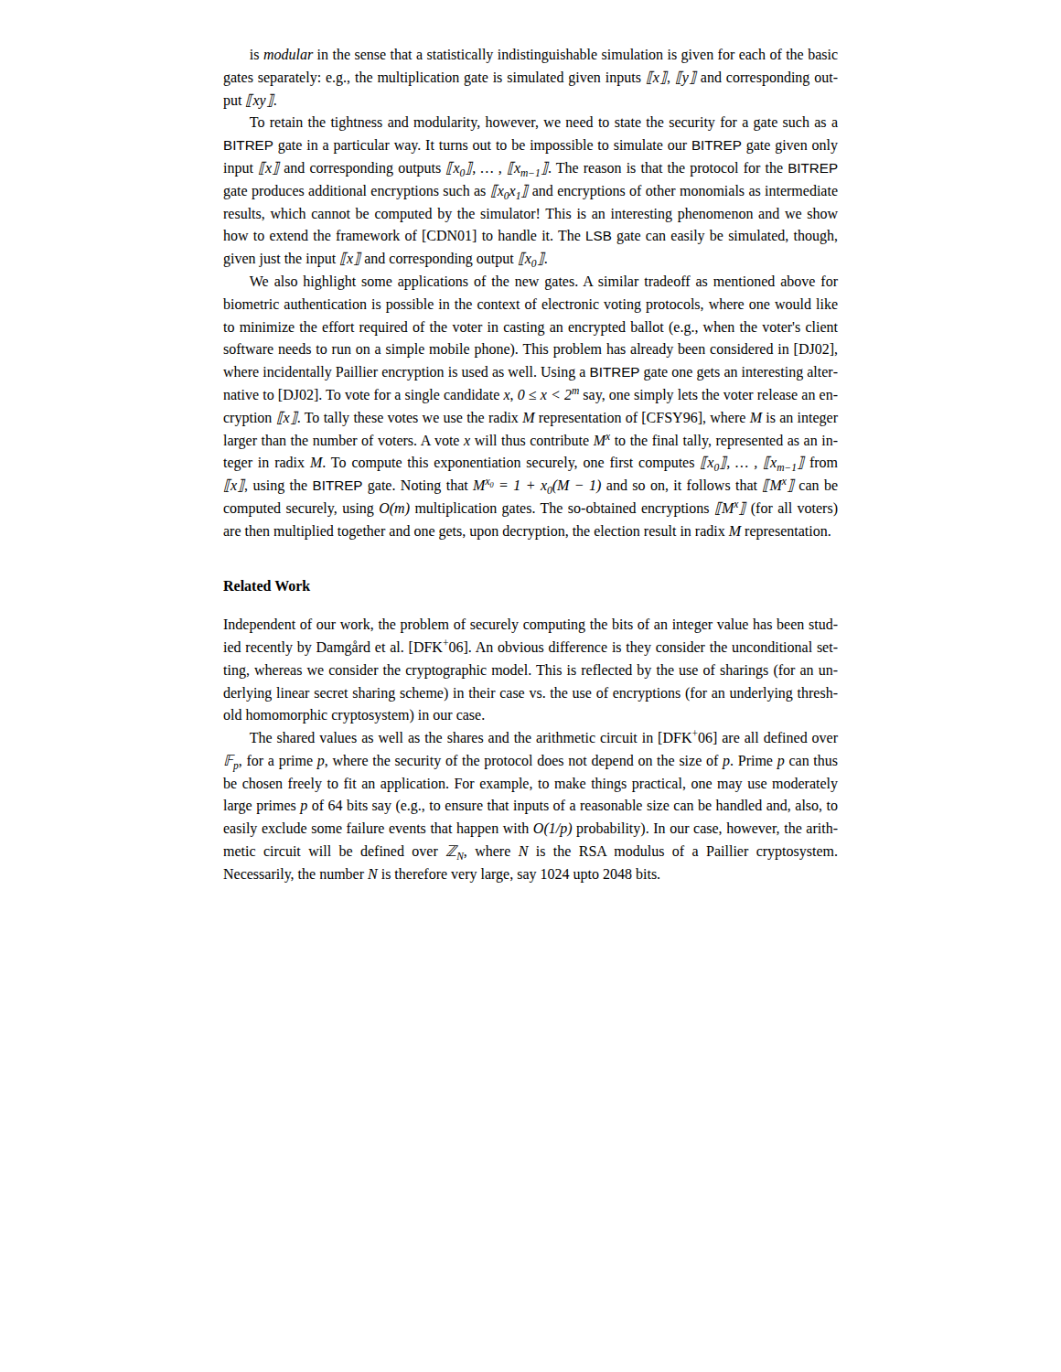is modular in the sense that a statistically indistinguishable simulation is given for each of the basic gates separately: e.g., the multiplication gate is simulated given inputs ⟦x⟧, ⟦y⟧ and corresponding output ⟦xy⟧.
To retain the tightness and modularity, however, we need to state the security for a gate such as a BITREP gate in a particular way. It turns out to be impossible to simulate our BITREP gate given only input ⟦x⟧ and corresponding outputs ⟦x0⟧, … , ⟦xm−1⟧. The reason is that the protocol for the BITREP gate produces additional encryptions such as ⟦x0x1⟧ and encryptions of other monomials as intermediate results, which cannot be computed by the simulator! This is an interesting phenomenon and we show how to extend the framework of [CDN01] to handle it. The LSB gate can easily be simulated, though, given just the input ⟦x⟧ and corresponding output ⟦x0⟧.
We also highlight some applications of the new gates. A similar tradeoff as mentioned above for biometric authentication is possible in the context of electronic voting protocols, where one would like to minimize the effort required of the voter in casting an encrypted ballot (e.g., when the voter's client software needs to run on a simple mobile phone). This problem has already been considered in [DJ02], where incidentally Paillier encryption is used as well. Using a BITREP gate one gets an interesting alternative to [DJ02]. To vote for a single candidate x, 0 ≤ x < 2m say, one simply lets the voter release an encryption ⟦x⟧. To tally these votes we use the radix M representation of [CFSY96], where M is an integer larger than the number of voters. A vote x will thus contribute Mx to the final tally, represented as an integer in radix M. To compute this exponentiation securely, one first computes ⟦x0⟧, … , ⟦xm−1⟧ from ⟦x⟧, using the BITREP gate. Noting that Mx0 = 1 + x0(M − 1) and so on, it follows that ⟦Mx⟧ can be computed securely, using O(m) multiplication gates. The so-obtained encryptions ⟦Mx⟧ (for all voters) are then multiplied together and one gets, upon decryption, the election result in radix M representation.
Related Work
Independent of our work, the problem of securely computing the bits of an integer value has been studied recently by Damgård et al. [DFK+06]. An obvious difference is they consider the unconditional setting, whereas we consider the cryptographic model. This is reflected by the use of sharings (for an underlying linear secret sharing scheme) in their case vs. the use of encryptions (for an underlying threshold homomorphic cryptosystem) in our case.
The shared values as well as the shares and the arithmetic circuit in [DFK+06] are all defined over 𝔽p, for a prime p, where the security of the protocol does not depend on the size of p. Prime p can thus be chosen freely to fit an application. For example, to make things practical, one may use moderately large primes p of 64 bits say (e.g., to ensure that inputs of a reasonable size can be handled and, also, to easily exclude some failure events that happen with O(1/p) probability). In our case, however, the arithmetic circuit will be defined over ℤN, where N is the RSA modulus of a Paillier cryptosystem. Necessarily, the number N is therefore very large, say 1024 upto 2048 bits.